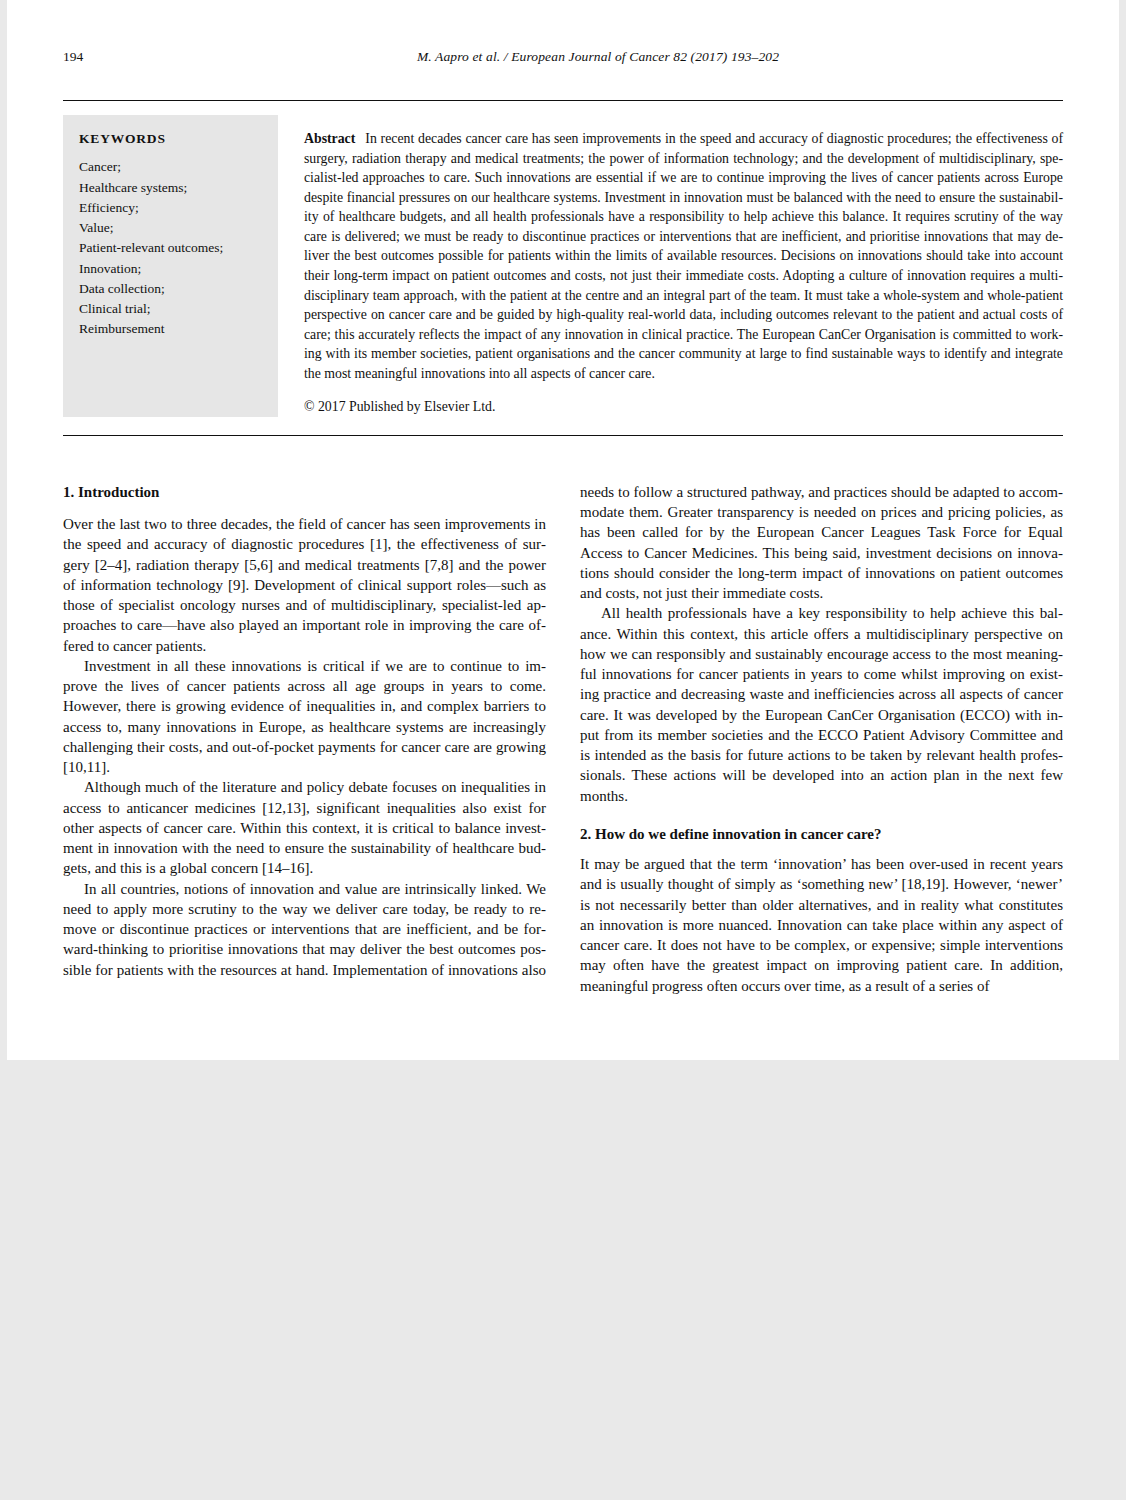194
M. Aapro et al. / European Journal of Cancer 82 (2017) 193–202
Keywords
Cancer;
Healthcare systems;
Efficiency;
Value;
Patient-relevant outcomes;
Innovation;
Data collection;
Clinical trial;
Reimbursement
Abstract In recent decades cancer care has seen improvements in the speed and accuracy of diagnostic procedures; the effectiveness of surgery, radiation therapy and medical treatments; the power of information technology; and the development of multidisciplinary, specialist-led approaches to care. Such innovations are essential if we are to continue improving the lives of cancer patients across Europe despite financial pressures on our healthcare systems. Investment in innovation must be balanced with the need to ensure the sustainability of healthcare budgets, and all health professionals have a responsibility to help achieve this balance. It requires scrutiny of the way care is delivered; we must be ready to discontinue practices or interventions that are inefficient, and prioritise innovations that may deliver the best outcomes possible for patients within the limits of available resources. Decisions on innovations should take into account their long-term impact on patient outcomes and costs, not just their immediate costs. Adopting a culture of innovation requires a multidisciplinary team approach, with the patient at the centre and an integral part of the team. It must take a whole-system and whole-patient perspective on cancer care and be guided by high-quality real-world data, including outcomes relevant to the patient and actual costs of care; this accurately reflects the impact of any innovation in clinical practice. The European CanCer Organisation is committed to working with its member societies, patient organisations and the cancer community at large to find sustainable ways to identify and integrate the most meaningful innovations into all aspects of cancer care.
© 2017 Published by Elsevier Ltd.
1. Introduction
Over the last two to three decades, the field of cancer has seen improvements in the speed and accuracy of diagnostic procedures [1], the effectiveness of surgery [2–4], radiation therapy [5,6] and medical treatments [7,8] and the power of information technology [9]. Development of clinical support roles—such as those of specialist oncology nurses and of multidisciplinary, specialist-led approaches to care—have also played an important role in improving the care offered to cancer patients.
Investment in all these innovations is critical if we are to continue to improve the lives of cancer patients across all age groups in years to come. However, there is growing evidence of inequalities in, and complex barriers to access to, many innovations in Europe, as healthcare systems are increasingly challenging their costs, and out-of-pocket payments for cancer care are growing [10,11].
Although much of the literature and policy debate focuses on inequalities in access to anticancer medicines [12,13], significant inequalities also exist for other aspects of cancer care. Within this context, it is critical to balance investment in innovation with the need to ensure the sustainability of healthcare budgets, and this is a global concern [14–16].
In all countries, notions of innovation and value are intrinsically linked. We need to apply more scrutiny to the way we deliver care today, be ready to remove or discontinue practices or interventions that are inefficient, and be forward-thinking to prioritise innovations that may deliver the best outcomes possible for patients with the resources at hand. Implementation of innovations also needs to follow a structured pathway, and practices should be adapted to accommodate them. Greater transparency is needed on prices and pricing policies, as has been called for by the European Cancer Leagues Task Force for Equal Access to Cancer Medicines. This being said, investment decisions on innovations should consider the long-term impact of innovations on patient outcomes and costs, not just their immediate costs.
All health professionals have a key responsibility to help achieve this balance. Within this context, this article offers a multidisciplinary perspective on how we can responsibly and sustainably encourage access to the most meaningful innovations for cancer patients in years to come whilst improving on existing practice and decreasing waste and inefficiencies across all aspects of cancer care. It was developed by the European CanCer Organisation (ECCO) with input from its member societies and the ECCO Patient Advisory Committee and is intended as the basis for future actions to be taken by relevant health professionals. These actions will be developed into an action plan in the next few months.
2. How do we define innovation in cancer care?
It may be argued that the term ‘innovation’ has been over-used in recent years and is usually thought of simply as ‘something new’ [18,19]. However, ‘newer’ is not necessarily better than older alternatives, and in reality what constitutes an innovation is more nuanced. Innovation can take place within any aspect of cancer care. It does not have to be complex, or expensive; simple interventions may often have the greatest impact on improving patient care. In addition, meaningful progress often occurs over time, as a result of a series of